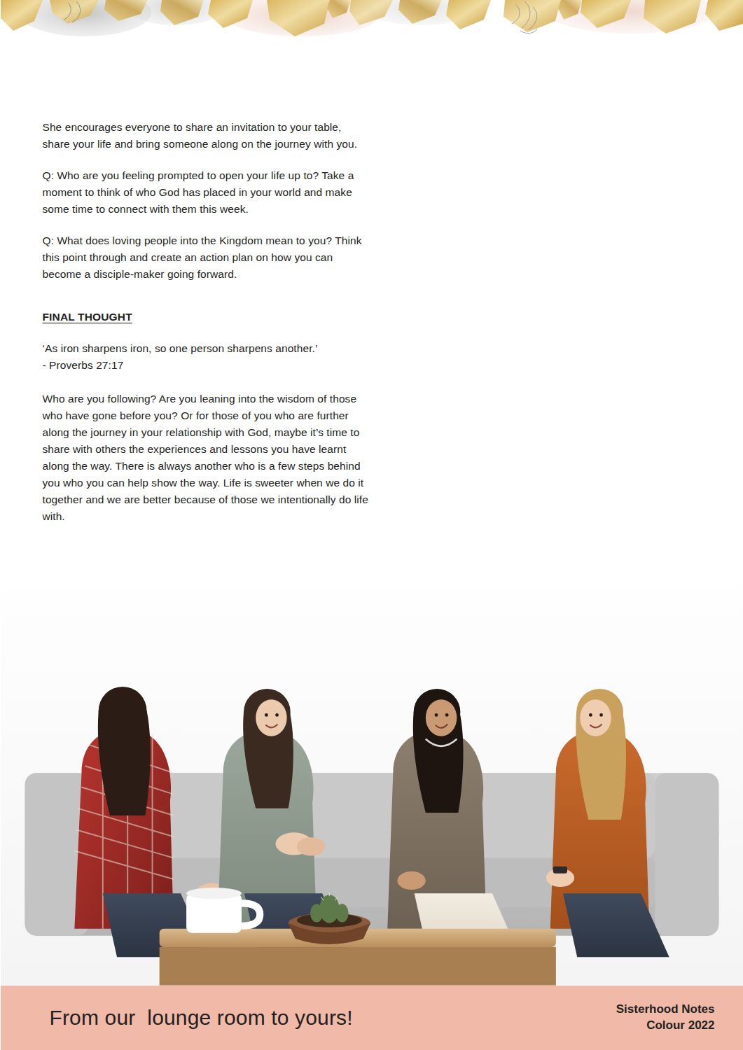She encourages everyone to share an invitation to your table, share your life and bring someone along on the journey with you.
Q: Who are you feeling prompted to open your life up to? Take a moment to think of who God has placed in your world and make some time to connect with them this week.
Q: What does loving people into the Kingdom mean to you? Think this point through and create an action plan on how you can become a disciple-maker going forward.
FINAL THOUGHT
‘As iron sharpens iron, so one person sharpens another.’- Proverbs 27:17
Who are you following? Are you leaning into the wisdom of those who have gone before you? Or for those of you who are further along the journey in your relationship with God, maybe it’s time to share with others the experiences and lessons you have learnt along the way. There is always another who is a few steps behind you who you can help show the way. Life is sweeter when we do it together and we are better because of those we intentionally do life with.
From our lounge room to yours!
Sisterhood Notes
Colour 2022